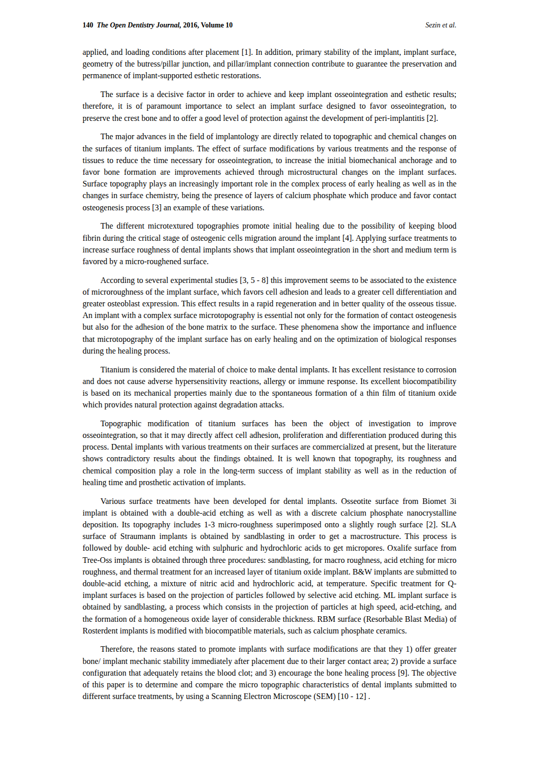140 The Open Dentistry Journal, 2016, Volume 10
Sezin et al.
applied, and loading conditions after placement [1]. In addition, primary stability of the implant, implant surface, geometry of the butress/pillar junction, and pillar/implant connection contribute to guarantee the preservation and permanence of implant-supported esthetic restorations.
The surface is a decisive factor in order to achieve and keep implant osseointegration and esthetic results; therefore, it is of paramount importance to select an implant surface designed to favor osseointegration, to preserve the crest bone and to offer a good level of protection against the development of peri-implantitis [2].
The major advances in the field of implantology are directly related to topographic and chemical changes on the surfaces of titanium implants. The effect of surface modifications by various treatments and the response of tissues to reduce the time necessary for osseointegration, to increase the initial biomechanical anchorage and to favor bone formation are improvements achieved through microstructural changes on the implant surfaces. Surface topography plays an increasingly important role in the complex process of early healing as well as in the changes in surface chemistry, being the presence of layers of calcium phosphate which produce and favor contact osteogenesis process [3] an example of these variations.
The different microtextured topographies promote initial healing due to the possibility of keeping blood fibrin during the critical stage of osteogenic cells migration around the implant [4]. Applying surface treatments to increase surface roughness of dental implants shows that implant osseointegration in the short and medium term is favored by a micro-roughened surface.
According to several experimental studies [3, 5 - 8] this improvement seems to be associated to the existence of microroughness of the implant surface, which favors cell adhesion and leads to a greater cell differentiation and greater osteoblast expression. This effect results in a rapid regeneration and in better quality of the osseous tissue. An implant with a complex surface microtopography is essential not only for the formation of contact osteogenesis but also for the adhesion of the bone matrix to the surface. These phenomena show the importance and influence that microtopography of the implant surface has on early healing and on the optimization of biological responses during the healing process.
Titanium is considered the material of choice to make dental implants. It has excellent resistance to corrosion and does not cause adverse hypersensitivity reactions, allergy or immune response. Its excellent biocompatibility is based on its mechanical properties mainly due to the spontaneous formation of a thin film of titanium oxide which provides natural protection against degradation attacks.
Topographic modification of titanium surfaces has been the object of investigation to improve osseointegration, so that it may directly affect cell adhesion, proliferation and differentiation produced during this process. Dental implants with various treatments on their surfaces are commercialized at present, but the literature shows contradictory results about the findings obtained. It is well known that topography, its roughness and chemical composition play a role in the long-term success of implant stability as well as in the reduction of healing time and prosthetic activation of implants.
Various surface treatments have been developed for dental implants. Osseotite surface from Biomet 3i implant is obtained with a double-acid etching as well as with a discrete calcium phosphate nanocrystalline deposition. Its topography includes 1-3 micro-roughness superimposed onto a slightly rough surface [2]. SLA surface of Straumann implants is obtained by sandblasting in order to get a macrostructure. This process is followed by double- acid etching with sulphuric and hydrochloric acids to get micropores. Oxalife surface from Tree-Oss implants is obtained through three procedures: sandblasting, for macro roughness, acid etching for micro roughness, and thermal treatment for an increased layer of titanium oxide implant. B&W implants are submitted to double-acid etching, a mixture of nitric acid and hydrochloric acid, at temperature. Specific treatment for Q-implant surfaces is based on the projection of particles followed by selective acid etching. ML implant surface is obtained by sandblasting, a process which consists in the projection of particles at high speed, acid-etching, and the formation of a homogeneous oxide layer of considerable thickness. RBM surface (Resorbable Blast Media) of Rosterdent implants is modified with biocompatible materials, such as calcium phosphate ceramics.
Therefore, the reasons stated to promote implants with surface modifications are that they 1) offer greater bone/ implant mechanic stability immediately after placement due to their larger contact area; 2) provide a surface configuration that adequately retains the blood clot; and 3) encourage the bone healing process [9]. The objective of this paper is to determine and compare the micro topographic characteristics of dental implants submitted to different surface treatments, by using a Scanning Electron Microscope (SEM) [10 - 12] .